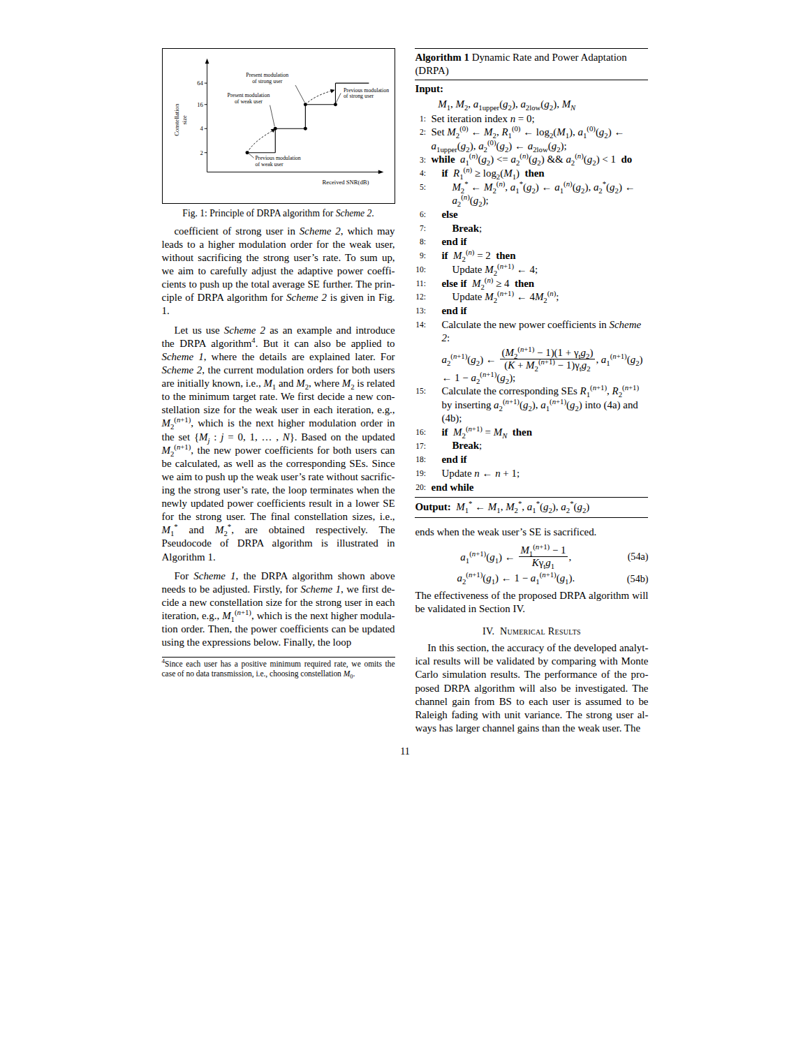Constellation size 64 16 4 2 Present modulation of strong user Present modulation of weak user Previous modulation of strong user Previous modulation of weak user Received SNR(dB)
Fig. 1: Principle of DRPA algorithm for Scheme 2.
coefficient of strong user in Scheme 2, which may leads to a higher modulation order for the weak user, without sacrificing the strong user’s rate. To sum up, we aim to carefully adjust the adaptive power coefficients to push up the total average SE further. The principle of DRPA algorithm for Scheme 2 is given in Fig. 1.
Let us use Scheme 2 as an example and introduce the DRPA algorithm4. But it can also be applied to Scheme 1, where the details are explained later. For Scheme 2, the current modulation orders for both users are initially known, i.e., M1 and M2, where M2 is related to the minimum target rate. We first decide a new constellation size for the weak user in each iteration, e.g., M2(n+1), which is the next higher modulation order in the set {Mj : j = 0, 1, … , N}. Based on the updated M2(n+1), the new power coefficients for both users can be calculated, as well as the corresponding SEs. Since we aim to push up the weak user’s rate without sacrificing the strong user’s rate, the loop terminates when the newly updated power coefficients result in a lower SE for the strong user. The final constellation sizes, i.e., M1* and M2*, are obtained respectively. The Pseudocode of DRPA algorithm is illustrated in Algorithm 1.
For Scheme 1, the DRPA algorithm shown above needs to be adjusted. Firstly, for Scheme 1, we first decide a new constellation size for the strong user in each iteration, e.g., M1(n+1), which is the next higher modulation order. Then, the power coefficients can be updated using the expressions below. Finally, the loop
4Since each user has a positive minimum required rate, we omits the case of no data transmission, i.e., choosing constellation M0.
Algorithm 1 Dynamic Rate and Power Adaptation (DRPA)
Input:
M1, M2, a1upper(g2), a2low(g2), MN
Set iteration index n = 0;
Set M2(0) ← M2, R1(0) ← log2(M1), a1(0)(g2) ← a1upper(g2), a2(0)(g2) ← a2low(g2);
while a1(n)(g2) <= a2(n)(g2) && a2(n)(g2) < 1 do
if R1(n) ≥ log2(M1) then
M2* ← M2(n), a1*(g2) ← a1(n)(g2), a2*(g2) ← a2(n)(g2);
else
Break;
end if
if M2(n) = 2 then
Update M2(n+1) ← 4;
else if M2(n) ≥ 4 then
Update M2(n+1) ← 4M2(n);
end if
Calculate the new power coefficients in Scheme 2:
a2(n+1)(g2) ← (M2(n+1) − 1)(1 + γtg2) (K + M2(n+1) − 1)γtg2 , a1(n+1)(g2) ← 1 − a2(n+1)(g2);
Calculate the corresponding SEs R1(n+1), R2(n+1) by inserting a2(n+1)(g2), a1(n+1)(g2) into (4a) and (4b);
if M2(n+1) = MN then
Break;
end if
Update n ← n + 1;
end while
Output: M1* ← M1, M2*, a1*(g2), a2*(g2)
ends when the weak user’s SE is sacrificed.
a1(n+1)(g1) ← M1(n+1) − 1 Kγtg1 ,
(54a)
a2(n+1)(g1) ← 1 − a1(n+1)(g1).
(54b)
The effectiveness of the proposed DRPA algorithm will be validated in Section IV.
IV. Numerical Results
In this section, the accuracy of the developed analytical results will be validated by comparing with Monte Carlo simulation results. The performance of the proposed DRPA algorithm will also be investigated. The channel gain from BS to each user is assumed to be Raleigh fading with unit variance. The strong user always has larger channel gains than the weak user. The
11